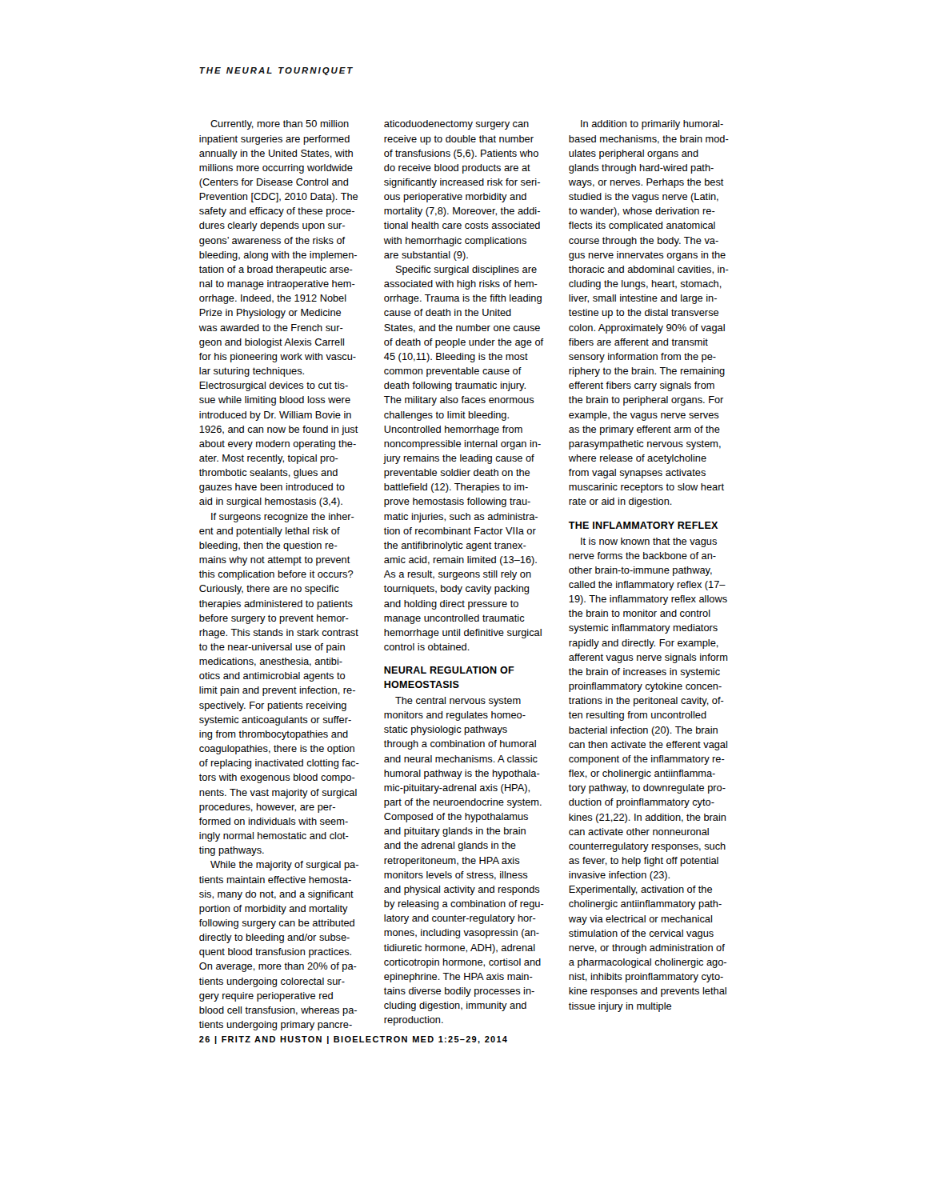THE NEURAL TOURNIQUET
Currently, more than 50 million inpatient surgeries are performed annually in the United States, with millions more occurring worldwide (Centers for Disease Control and Prevention [CDC], 2010 Data). The safety and efficacy of these procedures clearly depends upon surgeons’ awareness of the risks of bleeding, along with the implementation of a broad therapeutic arsenal to manage intraoperative hemorrhage. Indeed, the 1912 Nobel Prize in Physiology or Medicine was awarded to the French surgeon and biologist Alexis Carrell for his pioneering work with vascular suturing techniques. Electrosurgical devices to cut tissue while limiting blood loss were introduced by Dr. William Bovie in 1926, and can now be found in just about every modern operating theater. Most recently, topical prothrombotic sealants, glues and gauzes have been introduced to aid in surgical hemostasis (3,4).
If surgeons recognize the inherent and potentially lethal risk of bleeding, then the question remains why not attempt to prevent this complication before it occurs? Curiously, there are no specific therapies administered to patients before surgery to prevent hemorrhage. This stands in stark contrast to the near-universal use of pain medications, anesthesia, antibiotics and antimicrobial agents to limit pain and prevent infection, respectively. For patients receiving systemic anticoagulants or suffering from thrombocytopathies and coagulopathies, there is the option of replacing inactivated clotting factors with exogenous blood components. The vast majority of surgical procedures, however, are performed on individuals with seemingly normal hemostatic and clotting pathways.
While the majority of surgical patients maintain effective hemostasis, many do not, and a significant portion of morbidity and mortality following surgery can be attributed directly to bleeding and/or subsequent blood transfusion practices. On average, more than 20% of patients undergoing colorectal surgery require perioperative red blood cell transfusion, whereas patients undergoing primary pancreaticoduodenectomy surgery can receive up to double that number of transfusions (5,6). Patients who do receive blood products are at significantly increased risk for serious perioperative morbidity and mortality (7,8). Moreover, the additional health care costs associated with hemorrhagic complications are substantial (9).
Specific surgical disciplines are associated with high risks of hemorrhage. Trauma is the fifth leading cause of death in the United States, and the number one cause of death of people under the age of 45 (10,11). Bleeding is the most common preventable cause of death following traumatic injury. The military also faces enormous challenges to limit bleeding. Uncontrolled hemorrhage from noncompressible internal organ injury remains the leading cause of preventable soldier death on the battlefield (12). Therapies to improve hemostasis following traumatic injuries, such as administration of recombinant Factor VIIa or the antifibrinolytic agent tranexamic acid, remain limited (13–16). As a result, surgeons still rely on tourniquets, body cavity packing and holding direct pressure to manage uncontrolled traumatic hemorrhage until definitive surgical control is obtained.
Neural Regulation of Homeostasis
The central nervous system monitors and regulates homeostatic physiologic pathways through a combination of humoral and neural mechanisms. A classic humoral pathway is the hypothalamic-pituitary-adrenal axis (HPA), part of the neuroendocrine system. Composed of the hypothalamus and pituitary glands in the brain and the adrenal glands in the retroperitoneum, the HPA axis monitors levels of stress, illness and physical activity and responds by releasing a combination of regulatory and counter-regulatory hormones, including vasopressin (antidiuretic hormone, ADH), adrenal corticotropin hormone, cortisol and epinephrine. The HPA axis maintains diverse bodily processes including digestion, immunity and reproduction.
In addition to primarily humoral-based mechanisms, the brain modulates peripheral organs and glands through hard-wired pathways, or nerves. Perhaps the best studied is the vagus nerve (Latin, to wander), whose derivation reflects its complicated anatomical course through the body. The vagus nerve innervates organs in the thoracic and abdominal cavities, including the lungs, heart, stomach, liver, small intestine and large intestine up to the distal transverse colon. Approximately 90% of vagal fibers are afferent and transmit sensory information from the periphery to the brain. The remaining efferent fibers carry signals from the brain to peripheral organs. For example, the vagus nerve serves as the primary efferent arm of the parasympathetic nervous system, where release of acetylcholine from vagal synapses activates muscarinic receptors to slow heart rate or aid in digestion.
The Inflammatory Reflex
It is now known that the vagus nerve forms the backbone of another brain-to-immune pathway, called the inflammatory reflex (17–19). The inflammatory reflex allows the brain to monitor and control systemic inflammatory mediators rapidly and directly. For example, afferent vagus nerve signals inform the brain of increases in systemic proinflammatory cytokine concentrations in the peritoneal cavity, often resulting from uncontrolled bacterial infection (20). The brain can then activate the efferent vagal component of the inflammatory reflex, or cholinergic antiinflammatory pathway, to downregulate production of proinflammatory cytokines (21,22). In addition, the brain can activate other nonneuronal counterregulatory responses, such as fever, to help fight off potential invasive infection (23). Experimentally, activation of the cholinergic antiinflammatory pathway via electrical or mechanical stimulation of the cervical vagus nerve, or through administration of a pharmacological cholinergic agonist, inhibits proinflammatory cytokine responses and prevents lethal tissue injury in multiple
26 | FRITZ AND HUSTON | BIOELECTRON MED 1:25–29, 2014